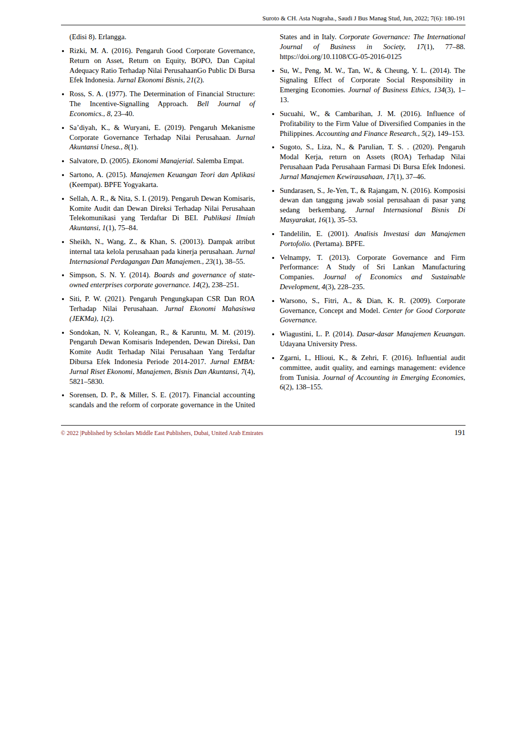Suroto & CH. Asta Nugraha., Saudi J Bus Manag Stud, Jun, 2022; 7(6): 180-191
(Edisi 8). Erlangga.
Rizki, M. A. (2016). Pengaruh Good Corporate Governance, Return on Asset, Return on Equity, BOPO, Dan Capital Adequacy Ratio Terhadap Nilai PerusahaanGo Public Di Bursa Efek Indonesia. Jurnal Ekonomi Bisnis, 21(2).
Ross, S. A. (1977). The Determination of Financial Structure: The Incentive-Signalling Approach. Bell Journal of Economics., 8, 23–40.
Sa’diyah, K., & Wuryani, E. (2019). Pengaruh Mekanisme Corporate Governance Terhadap Nilai Perusahaan. Jurnal Akuntansi Unesa., 8(1).
Salvatore, D. (2005). Ekonomi Manajerial. Salemba Empat.
Sartono, A. (2015). Manajemen Keuangan Teori dan Aplikasi (Keempat). BPFE Yogyakarta.
Sellah, A. R., & Nita, S. I. (2019). Pengaruh Dewan Komisaris, Komite Audit dan Dewan Direksi Terhadap Nilai Perusahaan Telekomunikasi yang Terdaftar Di BEI. Publikasi Ilmiah Akuntansi, 1(1), 75–84.
Sheikh, N., Wang, Z., & Khan, S. (20013). Dampak atribut internal tata kelola perusahaan pada kinerja perusahaan. Jurnal Internasional Perdagangan Dan Manajemen., 23(1), 38–55.
Simpson, S. N. Y. (2014). Boards and governance of state-owned enterprises corporate governance. 14(2), 238–251.
Siti, P. W. (2021). Pengaruh Pengungkapan CSR Dan ROA Terhadap Nilai Perusahaan. Jurnal Ekonomi Mahasiswa (JEKMa), 1(2).
Sondokan, N. V, Koleangan, R., & Karuntu, M. M. (2019). Pengaruh Dewan Komisaris Independen, Dewan Direksi, Dan Komite Audit Terhadap Nilai Perusahaan Yang Terdaftar Dibursa Efek Indonesia Periode 2014-2017. Jurnal EMBA: Jurnal Riset Ekonomi, Manajemen, Bisnis Dan Akuntansi, 7(4), 5821–5830.
Sorensen, D. P., & Miller, S. E. (2017). Financial accounting scandals and the reform of corporate governance in the United States and in Italy. Corporate Governance: The International Journal of Business in Society, 17(1), 77–88. https://doi.org/10.1108/CG-05-2016-0125
Su, W., Peng, M. W., Tan, W., & Cheung, Y. L. (2014). The Signaling Effect of Corporate Social Responsibility in Emerging Economies. Journal of Business Ethics, 134(3), 1–13.
Sucuahi, W., & Cambarihan, J. M. (2016). Influence of Profitability to the Firm Value of Diversified Companies in the Philippines. Accounting and Finance Research., 5(2), 149–153.
Sugoto, S., Liza, N., & Parulian, T. S. . (2020). Pengaruh Modal Kerja, return on Assets (ROA) Terhadap Nilai Perusahaan Pada Perusahaan Farmasi Di Bursa Efek Indonesi. Jurnal Manajemen Kewirausahaan, 17(1), 37–46.
Sundarasen, S., Je-Yen, T., & Rajangam, N. (2016). Komposisi dewan dan tanggung jawab sosial perusahaan di pasar yang sedang berkembang. Jurnal Internasional Bisnis Di Masyarakat, 16(1), 35–53.
Tandelilin, E. (2001). Analisis Investasi dan Manajemen Portofolio. (Pertama). BPFE.
Velnampy, T. (2013). Corporate Governance and Firm Performance: A Study of Sri Lankan Manufacturing Companies. Journal of Economics and Sustainable Development, 4(3), 228–235.
Warsono, S., Fitri, A., & Dian, K. R. (2009). Corporate Governance, Concept and Model. Center for Good Corporate Governance.
Wiagustini, L. P. (2014). Dasar-dasar Manajemen Keuangan. Udayana University Press.
Zgarni, I., Hlioui, K., & Zehri, F. (2016). Influential audit committee, audit quality, and earnings management: evidence from Tunisia. Journal of Accounting in Emerging Economies, 6(2), 138–155.
© 2022 |Published by Scholars Middle East Publishers, Dubai, United Arab Emirates 191